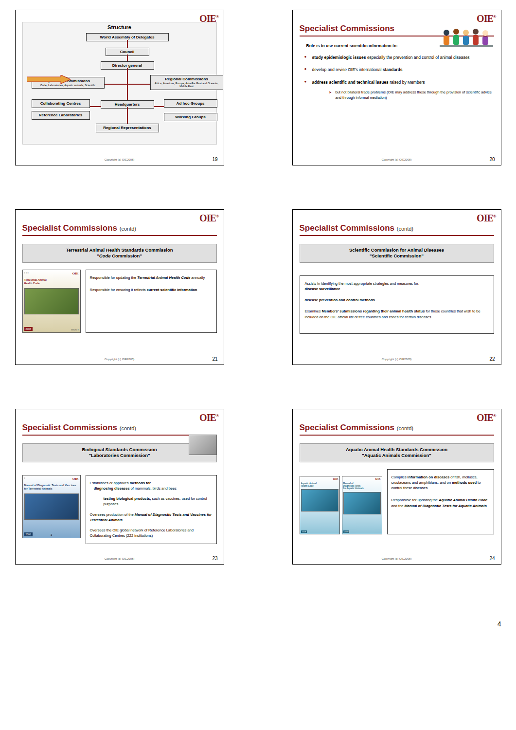OIE®
Structure
World Assembly of Delegates
Council
Director general
Specialist commissions
Code, Laboratories, Aquatic animals, Scientific
Regional Commissions
Africa, Americas, Europe, Asia-Far East and Oceania, Middle East
Collaborating Centres
Reference Laboratories
Headquarters
Ad hoc Groups
Working Groups
Regional Representations
Copyright (c) OIE2008)
19
OIE®
Specialist Commissions
Role is to use current scientific information to:
study epidemiologic issues especially the prevention and control of animal diseases
develop and revise OIE's international standards
address scientific and technical issues raised by Members
but not bilateral trade problems (OIE may address these through the provision of scientific advice and through informal mediation)
Copyright (c) OIE2008)
20
OIE®
Specialist Commissions (contd)
Terrestrial Animal Health Standards Commission
"Code Commission"
≡ ≡ ≡ OIE
Terrestrial Animal
Health Code
2008
Volume I
Responsible for updating the Terrestrial Animal Health Code annually
Responsible for ensuring it reflects current scientific information
Copyright (c) OIE2008)
21
OIE®
Specialist Commissions (contd)
Scientific Commission for Animal Diseases
"Scientific Commission"
Assists in identifying the most appropriate strategies and measures for:
disease surveillance
disease prevention and control methods
Examines Members' submissions regarding their animal health status for those countries that wish to be included on the OIE official list of free countries and zones for certain diseases
Copyright (c) OIE2008)
22
OIE®
Specialist Commissions (contd)
Biological Standards Commission
"Laboratories Commission"
≡ OIE
Manual of Diagnostic Tests and Vaccines for Terrestrial Animals
2008
1
Establishes or approves methods for
diagnosing diseases of mammals, birds and bees
testing biological products, such as vaccines, used for control purposes
Oversees production of the Manual of Diagnostic Tests and Vaccines for Terrestrial Animals
Oversees the OIE global network of Reference Laboratories and Collaborating Centres (222 institutions)
Copyright (c) OIE2008)
23
OIE®
Specialist Commissions (contd)
Aquatic Animal Health Standards Commission
"Aquatic Animals Commission"
OIE
Aquatic Animal
Health Code
2008
OIE
Manual of
Diagnostic Tests
for Aquatic Animals
2008
Compiles information on diseases of fish, molluscs, crustaceans and amphibians, and on methods used to control these diseases
Responsible for updating the Aquatic Animal Health Code and the Manual of Diagnostic Tests for Aquatic Animals
Copyright (c) OIE2008)
24
4